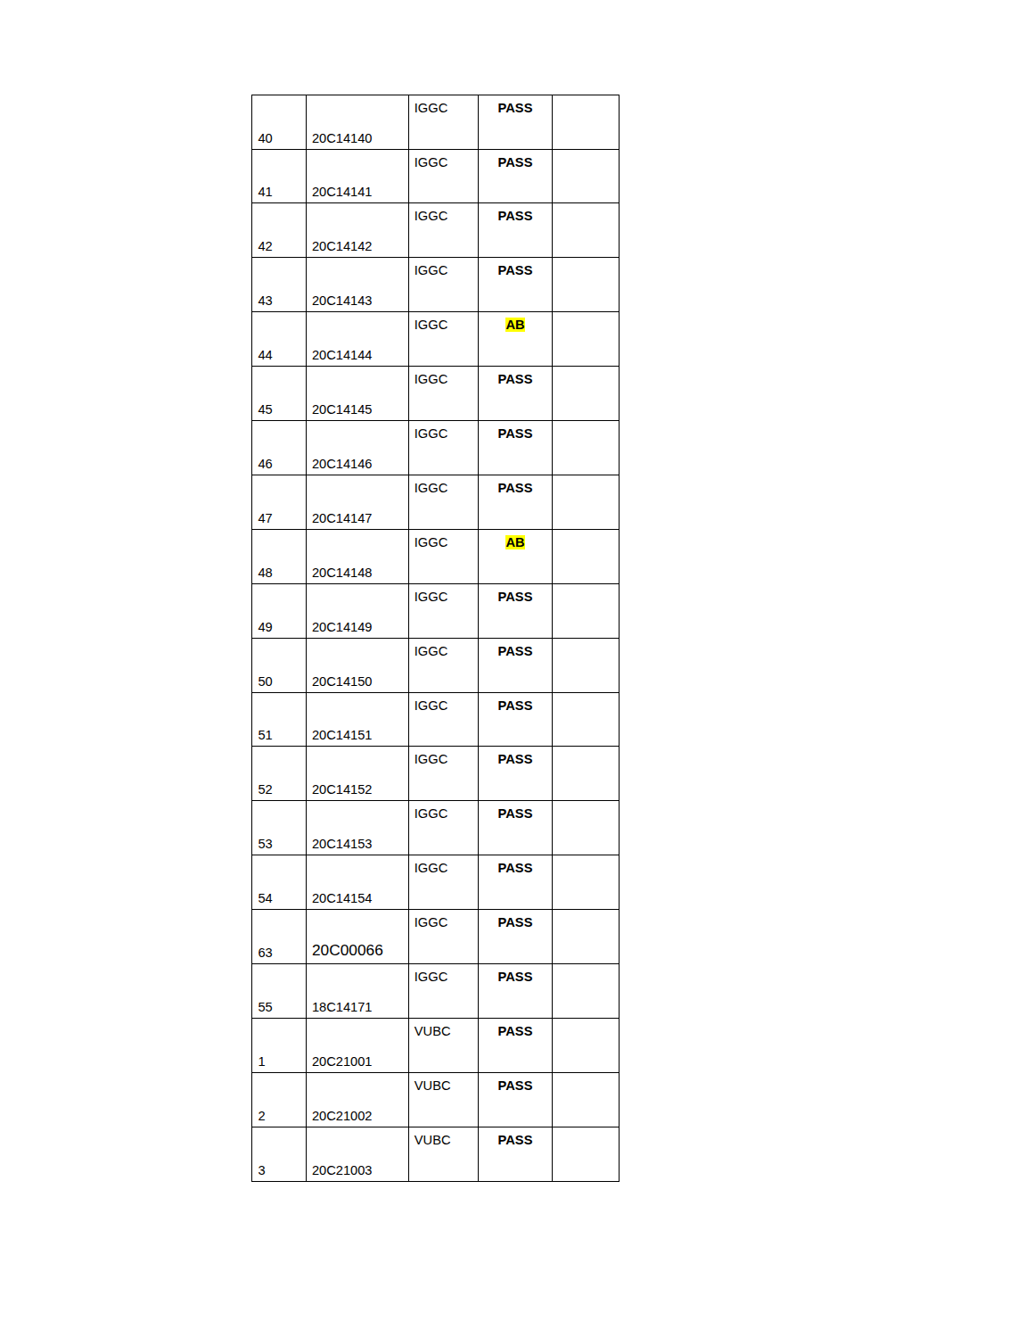| 40 | 20C14140 | IGGC | PASS | |
| 41 | 20C14141 | IGGC | PASS | |
| 42 | 20C14142 | IGGC | PASS | |
| 43 | 20C14143 | IGGC | PASS | |
| 44 | 20C14144 | IGGC | AB | |
| 45 | 20C14145 | IGGC | PASS | |
| 46 | 20C14146 | IGGC | PASS | |
| 47 | 20C14147 | IGGC | PASS | |
| 48 | 20C14148 | IGGC | AB | |
| 49 | 20C14149 | IGGC | PASS | |
| 50 | 20C14150 | IGGC | PASS | |
| 51 | 20C14151 | IGGC | PASS | |
| 52 | 20C14152 | IGGC | PASS | |
| 53 | 20C14153 | IGGC | PASS | |
| 54 | 20C14154 | IGGC | PASS | |
| 63 | 20C00066 | IGGC | PASS | |
| 55 | 18C14171 | IGGC | PASS | |
| 1 | 20C21001 | VUBC | PASS | |
| 2 | 20C21002 | VUBC | PASS | |
| 3 | 20C21003 | VUBC | PASS | |